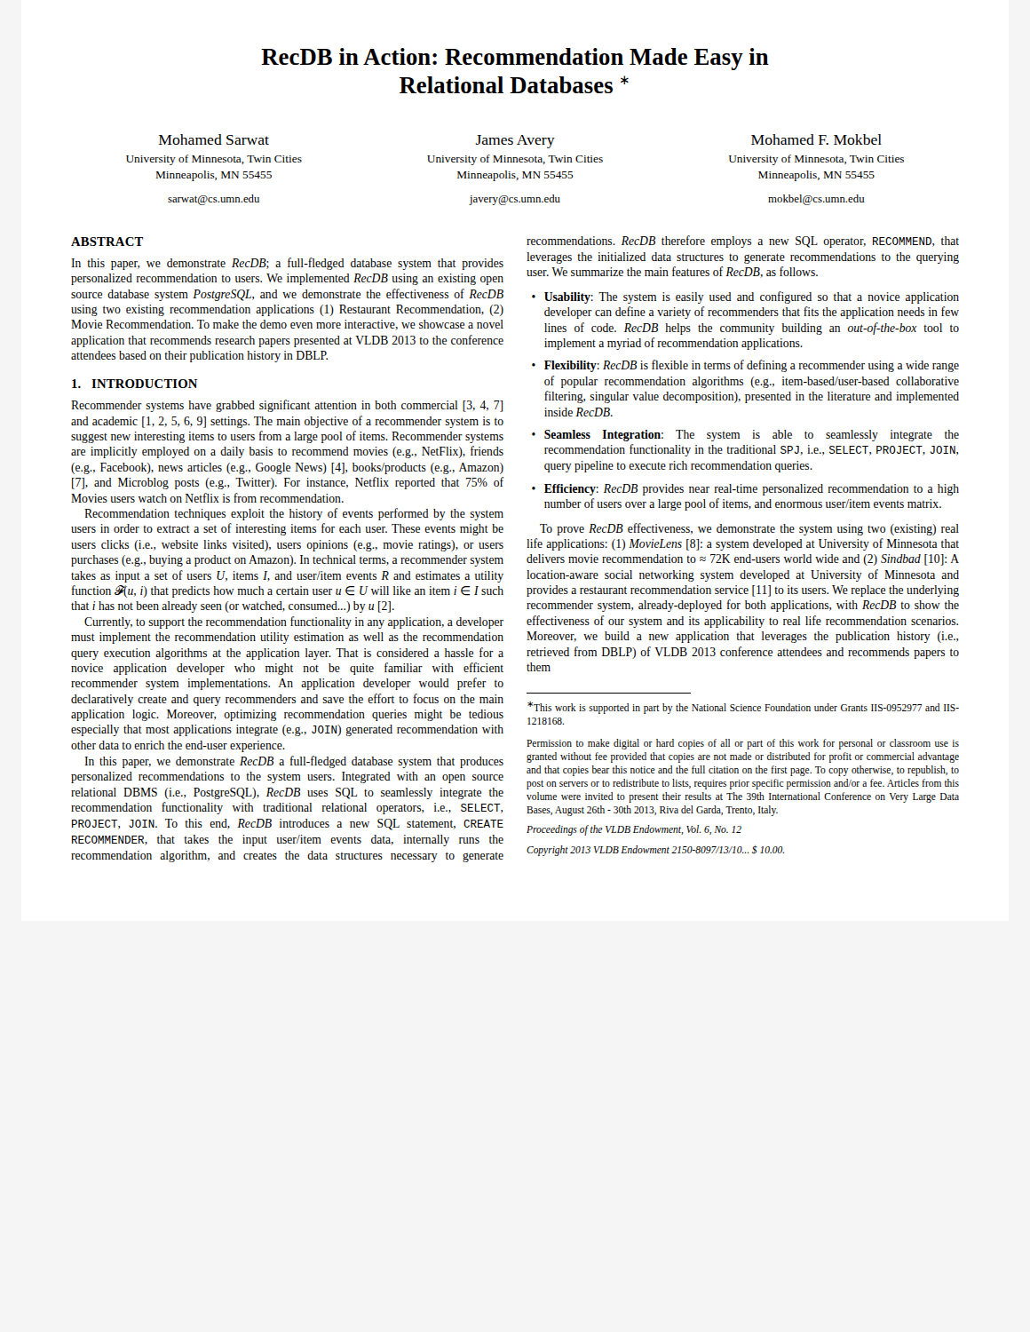RecDB in Action: Recommendation Made Easy in
Relational Databases ∗
Mohamed Sarwat
University of Minnesota, Twin Cities
Minneapolis, MN 55455
sarwat@cs.umn.edu
James Avery
University of Minnesota, Twin Cities
Minneapolis, MN 55455
javery@cs.umn.edu
Mohamed F. Mokbel
University of Minnesota, Twin Cities
Minneapolis, MN 55455
mokbel@cs.umn.edu
ABSTRACT
In this paper, we demonstrate RecDB; a full-fledged database system that provides personalized recommendation to users. We implemented RecDB using an existing open source database system PostgreSQL, and we demonstrate the effectiveness of RecDB using two existing recommendation applications (1) Restaurant Recommendation, (2) Movie Recommendation. To make the demo even more interactive, we showcase a novel application that recommends research papers presented at VLDB 2013 to the conference attendees based on their publication history in DBLP.
1. INTRODUCTION
Recommender systems have grabbed significant attention in both commercial [3, 4, 7] and academic [1, 2, 5, 6, 9] settings. The main objective of a recommender system is to suggest new interesting items to users from a large pool of items. Recommender systems are implicitly employed on a daily basis to recommend movies (e.g., NetFlix), friends (e.g., Facebook), news articles (e.g., Google News) [4], books/products (e.g., Amazon) [7], and Microblog posts (e.g., Twitter). For instance, Netflix reported that 75% of Movies users watch on Netflix is from recommendation.
Recommendation techniques exploit the history of events performed by the system users in order to extract a set of interesting items for each user. These events might be users clicks (i.e., website links visited), users opinions (e.g., movie ratings), or users purchases (e.g., buying a product on Amazon). In technical terms, a recommender system takes as input a set of users U, items I, and user/item events R and estimates a utility function 𝓕(u, i) that predicts how much a certain user u ∈ U will like an item i ∈ I such that i has not been already seen (or watched, consumed...) by u [2].
Currently, to support the recommendation functionality in any application, a developer must implement the recommendation utility estimation as well as the recommendation query execution algorithms at the application layer. That is considered a hassle for a novice application developer who might not be quite familiar with efficient recommender system implementations. An application developer would prefer to declaratively create and query recommenders and save the effort to focus on the main application logic. Moreover, optimizing recommendation queries might be tedious especially that most applications integrate (e.g., JOIN) generated recommendation with other data to enrich the end-user experience.
In this paper, we demonstrate RecDB a full-fledged database system that produces personalized recommendations to the system users. Integrated with an open source relational DBMS (i.e., PostgreSQL), RecDB uses SQL to seamlessly integrate the recommendation functionality with traditional relational operators, i.e., SELECT, PROJECT, JOIN. To this end, RecDB introduces a new SQL statement, CREATE RECOMMENDER, that takes the input user/item events data, internally runs the recommendation algorithm, and creates the data structures necessary to generate recommendations. RecDB therefore employs a new SQL operator, RECOMMEND, that leverages the initialized data structures to generate recommendations to the querying user. We summarize the main features of RecDB, as follows.
Usability: The system is easily used and configured so that a novice application developer can define a variety of recommenders that fits the application needs in few lines of code. RecDB helps the community building an out-of-the-box tool to implement a myriad of recommendation applications.
Flexibility: RecDB is flexible in terms of defining a recommender using a wide range of popular recommendation algorithms (e.g., item-based/user-based collaborative filtering, singular value decomposition), presented in the literature and implemented inside RecDB.
Seamless Integration: The system is able to seamlessly integrate the recommendation functionality in the traditional SPJ, i.e., SELECT, PROJECT, JOIN, query pipeline to execute rich recommendation queries.
Efficiency: RecDB provides near real-time personalized recommendation to a high number of users over a large pool of items, and enormous user/item events matrix.
To prove RecDB effectiveness, we demonstrate the system using two (existing) real life applications: (1) MovieLens [8]: a system developed at University of Minnesota that delivers movie recommendation to ≈ 72K end-users world wide and (2) Sindbad [10]: A location-aware social networking system developed at University of Minnesota and provides a restaurant recommendation service [11] to its users. We replace the underlying recommender system, already-deployed for both applications, with RecDB to show the effectiveness of our system and its applicability to real life recommendation scenarios. Moreover, we build a new application that leverages the publication history (i.e., retrieved from DBLP) of VLDB 2013 conference attendees and recommends papers to them
∗This work is supported in part by the National Science Foundation under Grants IIS-0952977 and IIS-1218168.
Permission to make digital or hard copies of all or part of this work for personal or classroom use is granted without fee provided that copies are not made or distributed for profit or commercial advantage and that copies bear this notice and the full citation on the first page. To copy otherwise, to republish, to post on servers or to redistribute to lists, requires prior specific permission and/or a fee. Articles from this volume were invited to present their results at The 39th International Conference on Very Large Data Bases, August 26th - 30th 2013, Riva del Garda, Trento, Italy.
Proceedings of the VLDB Endowment, Vol. 6, No. 12
Copyright 2013 VLDB Endowment 2150-8097/13/10... $ 10.00.